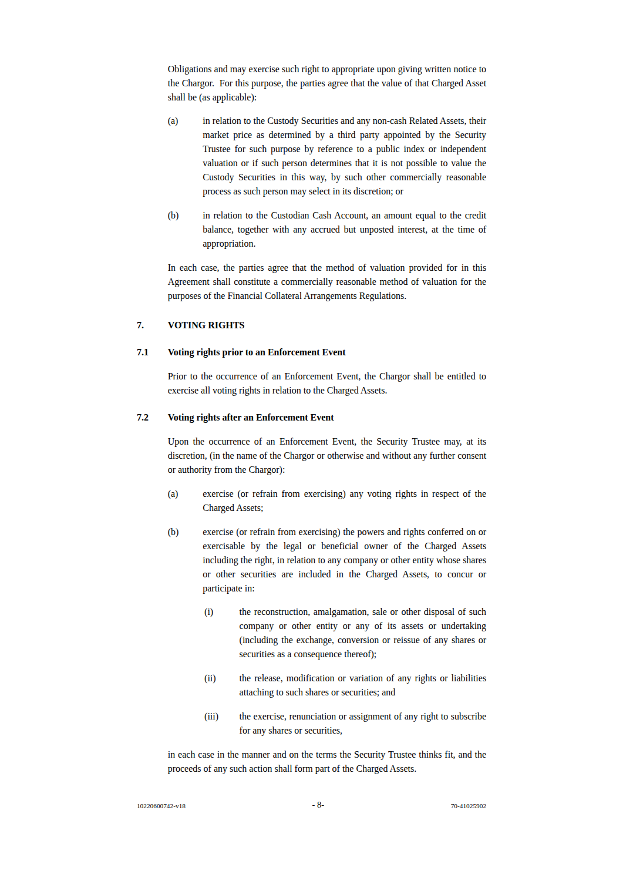Obligations and may exercise such right to appropriate upon giving written notice to the Chargor. For this purpose, the parties agree that the value of that Charged Asset shall be (as applicable):
(a)
in relation to the Custody Securities and any non-cash Related Assets, their market price as determined by a third party appointed by the Security Trustee for such purpose by reference to a public index or independent valuation or if such person determines that it is not possible to value the Custody Securities in this way, by such other commercially reasonable process as such person may select in its discretion; or
(b)
in relation to the Custodian Cash Account, an amount equal to the credit balance, together with any accrued but unposted interest, at the time of appropriation.
In each case, the parties agree that the method of valuation provided for in this Agreement shall constitute a commercially reasonable method of valuation for the purposes of the Financial Collateral Arrangements Regulations.
7. VOTING RIGHTS
7.1 Voting rights prior to an Enforcement Event
Prior to the occurrence of an Enforcement Event, the Chargor shall be entitled to exercise all voting rights in relation to the Charged Assets.
7.2 Voting rights after an Enforcement Event
Upon the occurrence of an Enforcement Event, the Security Trustee may, at its discretion, (in the name of the Chargor or otherwise and without any further consent or authority from the Chargor):
(a)
exercise (or refrain from exercising) any voting rights in respect of the Charged Assets;
(b)
exercise (or refrain from exercising) the powers and rights conferred on or exercisable by the legal or beneficial owner of the Charged Assets including the right, in relation to any company or other entity whose shares or other securities are included in the Charged Assets, to concur or participate in:
(i)
the reconstruction, amalgamation, sale or other disposal of such company or other entity or any of its assets or undertaking (including the exchange, conversion or reissue of any shares or securities as a consequence thereof);
(ii)
the release, modification or variation of any rights or liabilities attaching to such shares or securities; and
(iii)
the exercise, renunciation or assignment of any right to subscribe for any shares or securities,
in each case in the manner and on the terms the Security Trustee thinks fit, and the proceeds of any such action shall form part of the Charged Assets.
10220600742-v18
- 8-
70-41025902